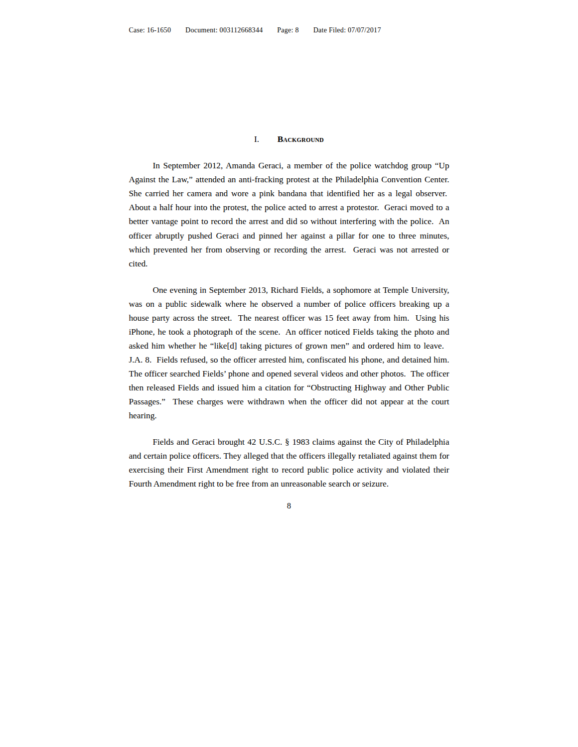Case: 16-1650 Document: 003112668344 Page: 8 Date Filed: 07/07/2017
I. Background
In September 2012, Amanda Geraci, a member of the police watchdog group “Up Against the Law,” attended an anti-fracking protest at the Philadelphia Convention Center. She carried her camera and wore a pink bandana that identified her as a legal observer. About a half hour into the protest, the police acted to arrest a protestor. Geraci moved to a better vantage point to record the arrest and did so without interfering with the police. An officer abruptly pushed Geraci and pinned her against a pillar for one to three minutes, which prevented her from observing or recording the arrest. Geraci was not arrested or cited.
One evening in September 2013, Richard Fields, a sophomore at Temple University, was on a public sidewalk where he observed a number of police officers breaking up a house party across the street. The nearest officer was 15 feet away from him. Using his iPhone, he took a photograph of the scene. An officer noticed Fields taking the photo and asked him whether he “like[d] taking pictures of grown men” and ordered him to leave. J.A. 8. Fields refused, so the officer arrested him, confiscated his phone, and detained him. The officer searched Fields’ phone and opened several videos and other photos. The officer then released Fields and issued him a citation for “Obstructing Highway and Other Public Passages.” These charges were withdrawn when the officer did not appear at the court hearing.
Fields and Geraci brought 42 U.S.C. § 1983 claims against the City of Philadelphia and certain police officers. They alleged that the officers illegally retaliated against them for exercising their First Amendment right to record public police activity and violated their Fourth Amendment right to be free from an unreasonable search or seizure.
8